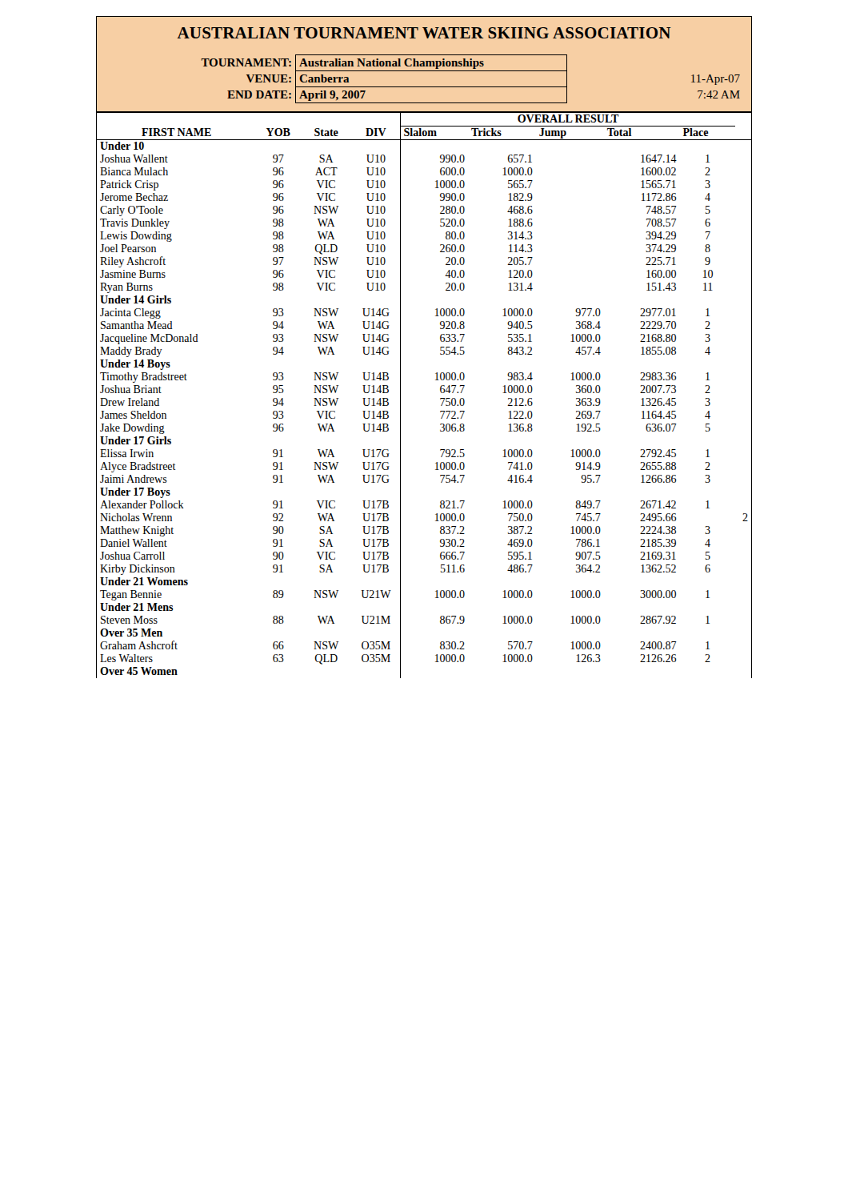AUSTRALIAN TOURNAMENT WATER SKIING ASSOCIATION
| TOURNAMENT: | Australian National Championships | |
| VENUE: | Canberra | 11-Apr-07 |
| END DATE: | April 9, 2007 | 7:42 AM |
| | | | | OVERALL RESULT | |
| FIRST NAME | YOB | State | DIV | Slalom | Tricks | Jump | Total | Place | |
| Under 10 | | | | | | | | | |
| Joshua Wallent | 97 | SA | U10 | 990.0 | 657.1 | | 1647.14 | 1 | |
| Bianca Mulach | 96 | ACT | U10 | 600.0 | 1000.0 | | 1600.02 | 2 | |
| Patrick Crisp | 96 | VIC | U10 | 1000.0 | 565.7 | | 1565.71 | 3 | |
| Jerome Bechaz | 96 | VIC | U10 | 990.0 | 182.9 | | 1172.86 | 4 | |
| Carly O'Toole | 96 | NSW | U10 | 280.0 | 468.6 | | 748.57 | 5 | |
| Travis Dunkley | 98 | WA | U10 | 520.0 | 188.6 | | 708.57 | 6 | |
| Lewis Dowding | 98 | WA | U10 | 80.0 | 314.3 | | 394.29 | 7 | |
| Joel Pearson | 98 | QLD | U10 | 260.0 | 114.3 | | 374.29 | 8 | |
| Riley Ashcroft | 97 | NSW | U10 | 20.0 | 205.7 | | 225.71 | 9 | |
| Jasmine Burns | 96 | VIC | U10 | 40.0 | 120.0 | | 160.00 | 10 | |
| Ryan Burns | 98 | VIC | U10 | 20.0 | 131.4 | | 151.43 | 11 | |
| Under 14 Girls | | | | | | | | | |
| Jacinta Clegg | 93 | NSW | U14G | 1000.0 | 1000.0 | 977.0 | 2977.01 | 1 | |
| Samantha Mead | 94 | WA | U14G | 920.8 | 940.5 | 368.4 | 2229.70 | 2 | |
| Jacqueline McDonald | 93 | NSW | U14G | 633.7 | 535.1 | 1000.0 | 2168.80 | 3 | |
| Maddy Brady | 94 | WA | U14G | 554.5 | 843.2 | 457.4 | 1855.08 | 4 | |
| Under 14 Boys | | | | | | | | | |
| Timothy Bradstreet | 93 | NSW | U14B | 1000.0 | 983.4 | 1000.0 | 2983.36 | 1 | |
| Joshua Briant | 95 | NSW | U14B | 647.7 | 1000.0 | 360.0 | 2007.73 | 2 | |
| Drew Ireland | 94 | NSW | U14B | 750.0 | 212.6 | 363.9 | 1326.45 | 3 | |
| James Sheldon | 93 | VIC | U14B | 772.7 | 122.0 | 269.7 | 1164.45 | 4 | |
| Jake Dowding | 96 | WA | U14B | 306.8 | 136.8 | 192.5 | 636.07 | 5 | |
| Under 17 Girls | | | | | | | | | |
| Elissa Irwin | 91 | WA | U17G | 792.5 | 1000.0 | 1000.0 | 2792.45 | 1 | |
| Alyce Bradstreet | 91 | NSW | U17G | 1000.0 | 741.0 | 914.9 | 2655.88 | 2 | |
| Jaimi Andrews | 91 | WA | U17G | 754.7 | 416.4 | 95.7 | 1266.86 | 3 | |
| Under 17 Boys | | | | | | | | | |
| Alexander Pollock | 91 | VIC | U17B | 821.7 | 1000.0 | 849.7 | 2671.42 | 1 | |
| Nicholas Wrenn | 92 | WA | U17B | 1000.0 | 750.0 | 745.7 | 2495.66 | | 2 |
| Matthew Knight | 90 | SA | U17B | 837.2 | 387.2 | 1000.0 | 2224.38 | 3 | |
| Daniel Wallent | 91 | SA | U17B | 930.2 | 469.0 | 786.1 | 2185.39 | 4 | |
| Joshua Carroll | 90 | VIC | U17B | 666.7 | 595.1 | 907.5 | 2169.31 | 5 | |
| Kirby Dickinson | 91 | SA | U17B | 511.6 | 486.7 | 364.2 | 1362.52 | 6 | |
| Under 21 Womens | | | | | | | | | |
| Tegan Bennie | 89 | NSW | U21W | 1000.0 | 1000.0 | 1000.0 | 3000.00 | 1 | |
| Under 21 Mens | | | | | | | | | |
| Steven Moss | 88 | WA | U21M | 867.9 | 1000.0 | 1000.0 | 2867.92 | 1 | |
| Over 35 Men | | | | | | | | | |
| Graham Ashcroft | 66 | NSW | O35M | 830.2 | 570.7 | 1000.0 | 2400.87 | 1 | |
| Les Walters | 63 | QLD | O35M | 1000.0 | 1000.0 | 126.3 | 2126.26 | 2 | |
| Over 45 Women | | | | | | | | | |